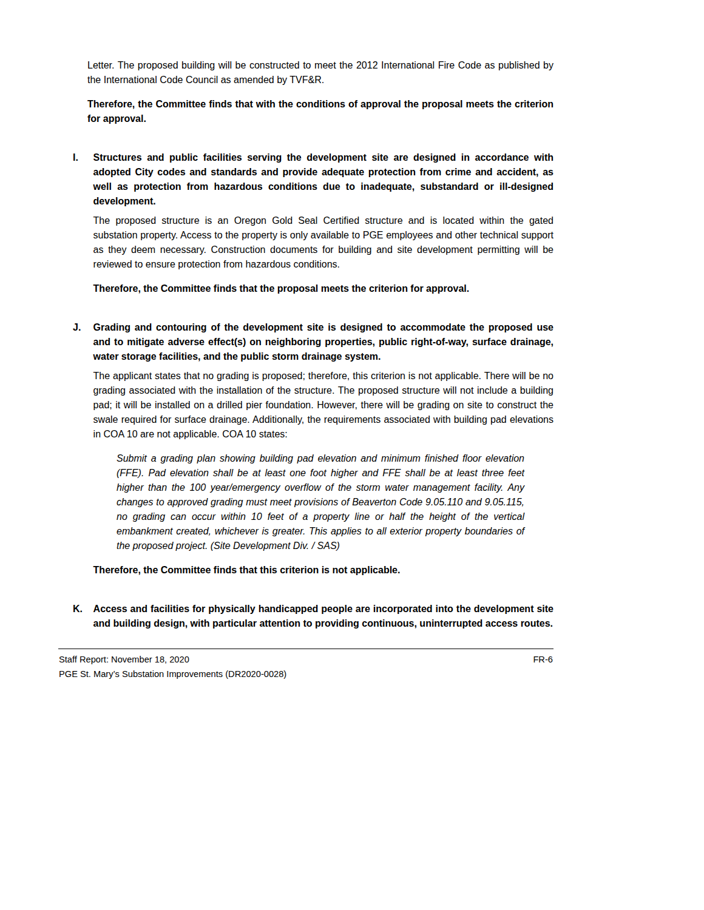Letter. The proposed building will be constructed to meet the 2012 International Fire Code as published by the International Code Council as amended by TVF&R.
Therefore, the Committee finds that with the conditions of approval the proposal meets the criterion for approval.
I.
Structures and public facilities serving the development site are designed in accordance with adopted City codes and standards and provide adequate protection from crime and accident, as well as protection from hazardous conditions due to inadequate, substandard or ill-designed development.
The proposed structure is an Oregon Gold Seal Certified structure and is located within the gated substation property. Access to the property is only available to PGE employees and other technical support as they deem necessary. Construction documents for building and site development permitting will be reviewed to ensure protection from hazardous conditions.
Therefore, the Committee finds that the proposal meets the criterion for approval.
J.
Grading and contouring of the development site is designed to accommodate the proposed use and to mitigate adverse effect(s) on neighboring properties, public right-of-way, surface drainage, water storage facilities, and the public storm drainage system.
The applicant states that no grading is proposed; therefore, this criterion is not applicable. There will be no grading associated with the installation of the structure. The proposed structure will not include a building pad; it will be installed on a drilled pier foundation. However, there will be grading on site to construct the swale required for surface drainage. Additionally, the requirements associated with building pad elevations in COA 10 are not applicable. COA 10 states:
Submit a grading plan showing building pad elevation and minimum finished floor elevation (FFE). Pad elevation shall be at least one foot higher and FFE shall be at least three feet higher than the 100 year/emergency overflow of the storm water management facility. Any changes to approved grading must meet provisions of Beaverton Code 9.05.110 and 9.05.115, no grading can occur within 10 feet of a property line or half the height of the vertical embankment created, whichever is greater. This applies to all exterior property boundaries of the proposed project. (Site Development Div. / SAS)
Therefore, the Committee finds that this criterion is not applicable.
K.
Access and facilities for physically handicapped people are incorporated into the development site and building design, with particular attention to providing continuous, uninterrupted access routes.
| Staff Report: November 18, 2020 | FR-6 |
| PGE St. Mary’s Substation Improvements (DR2020-0028) | |